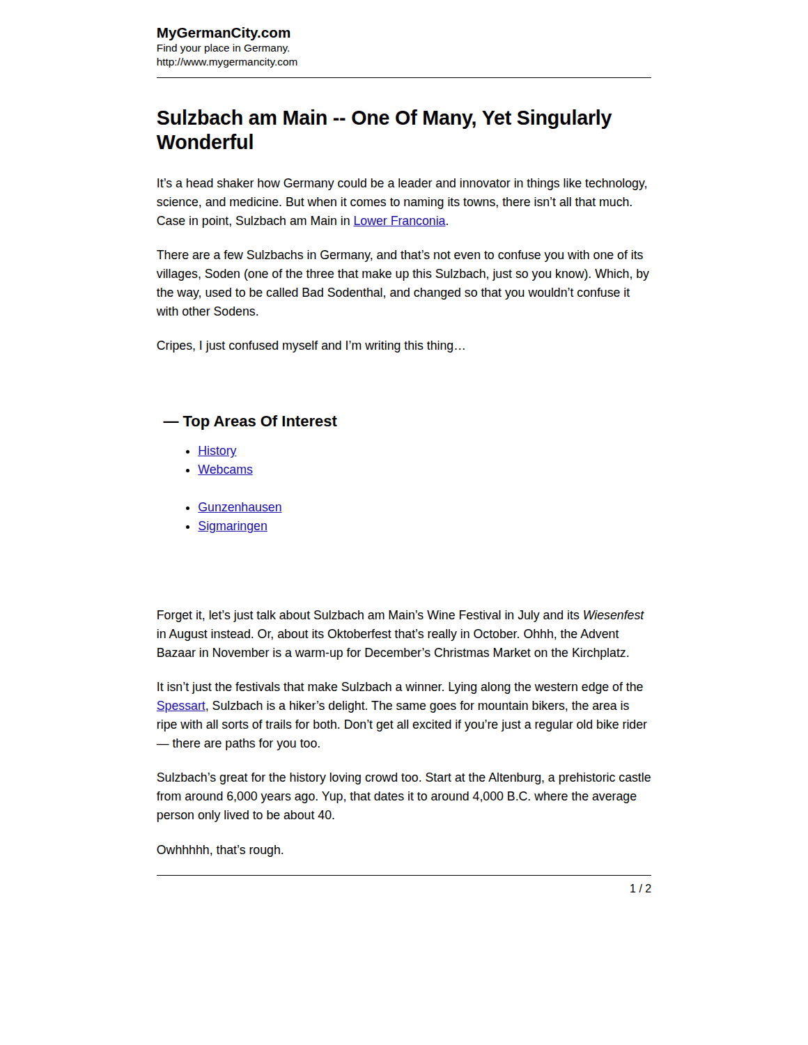MyGermanCity.com
Find your place in Germany.
http://www.mygermancity.com
Sulzbach am Main -- One Of Many, Yet Singularly Wonderful
It’s a head shaker how Germany could be a leader and innovator in things like technology, science, and medicine. But when it comes to naming its towns, there isn’t all that much. Case in point, Sulzbach am Main in Lower Franconia.
There are a few Sulzbachs in Germany, and that’s not even to confuse you with one of its villages, Soden (one of the three that make up this Sulzbach, just so you know). Which, by the way, used to be called Bad Sodenthal, and changed so that you wouldn’t confuse it with other Sodens.
Cripes, I just confused myself and I’m writing this thing…
— Top Areas Of Interest
History
Webcams
Gunzenhausen
Sigmaringen
Forget it, let’s just talk about Sulzbach am Main’s Wine Festival in July and its Wiesenfest in August instead. Or, about its Oktoberfest that’s really in October. Ohhh, the Advent Bazaar in November is a warm-up for December’s Christmas Market on the Kirchplatz.
It isn’t just the festivals that make Sulzbach a winner. Lying along the western edge of the Spessart, Sulzbach is a hiker’s delight. The same goes for mountain bikers, the area is ripe with all sorts of trails for both. Don’t get all excited if you’re just a regular old bike rider — there are paths for you too.
Sulzbach’s great for the history loving crowd too. Start at the Altenburg, a prehistoric castle from around 6,000 years ago. Yup, that dates it to around 4,000 B.C. where the average person only lived to be about 40.
Owhhhhh, that’s rough.
1 / 2